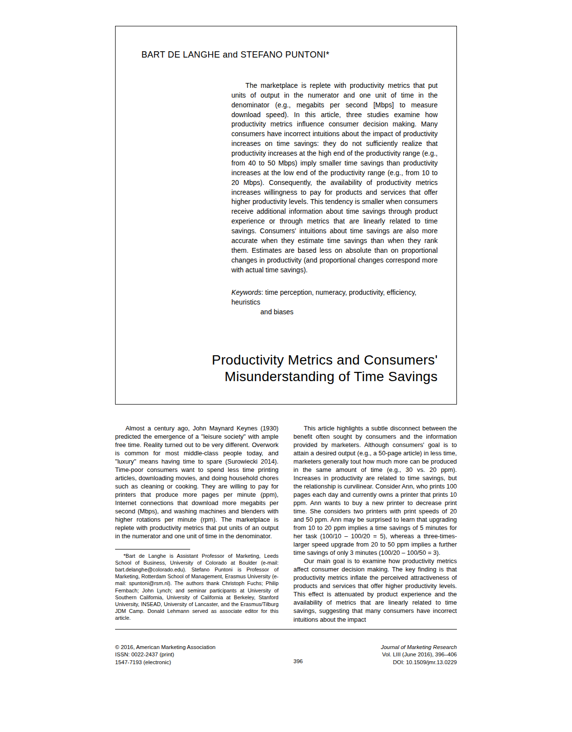BART DE LANGHE and STEFANO PUNTONI*
The marketplace is replete with productivity metrics that put units of output in the numerator and one unit of time in the denominator (e.g., megabits per second [Mbps] to measure download speed). In this article, three studies examine how productivity metrics influence consumer decision making. Many consumers have incorrect intuitions about the impact of productivity increases on time savings: they do not sufficiently realize that productivity increases at the high end of the productivity range (e.g., from 40 to 50 Mbps) imply smaller time savings than productivity increases at the low end of the productivity range (e.g., from 10 to 20 Mbps). Consequently, the availability of productivity metrics increases willingness to pay for products and services that offer higher productivity levels. This tendency is smaller when consumers receive additional information about time savings through product experience or through metrics that are linearly related to time savings. Consumers' intuitions about time savings are also more accurate when they estimate time savings than when they rank them. Estimates are based less on absolute than on proportional changes in productivity (and proportional changes correspond more with actual time savings).
Keywords: time perception, numeracy, productivity, efficiency, heuristics and biases
Productivity Metrics and Consumers'
Misunderstanding of Time Savings
Almost a century ago, John Maynard Keynes (1930) predicted the emergence of a "leisure society" with ample free time. Reality turned out to be very different. Overwork is common for most middle-class people today, and "luxury" means having time to spare (Surowiecki 2014). Time-poor consumers want to spend less time printing articles, downloading movies, and doing household chores such as cleaning or cooking. They are willing to pay for printers that produce more pages per minute (ppm), Internet connections that download more megabits per second (Mbps), and washing machines and blenders with higher rotations per minute (rpm). The marketplace is replete with productivity metrics that put units of an output in the numerator and one unit of time in the denominator.
*Bart de Langhe is Assistant Professor of Marketing, Leeds School of Business, University of Colorado at Boulder (e-mail: bart.delanghe@colorado.edu). Stefano Puntoni is Professor of Marketing, Rotterdam School of Management, Erasmus University (e-mail: spuntoni@rsm.nl). The authors thank Christoph Fuchs; Philip Fernbach; John Lynch; and seminar participants at University of Southern California, University of California at Berkeley, Stanford University, INSEAD, University of Lancaster, and the Erasmus/Tilburg JDM Camp. Donald Lehmann served as associate editor for this article.
This article highlights a subtle disconnect between the benefit often sought by consumers and the information provided by marketers. Although consumers' goal is to attain a desired output (e.g., a 50-page article) in less time, marketers generally tout how much more can be produced in the same amount of time (e.g., 30 vs. 20 ppm). Increases in productivity are related to time savings, but the relationship is curvilinear. Consider Ann, who prints 100 pages each day and currently owns a printer that prints 10 ppm. Ann wants to buy a new printer to decrease print time. She considers two printers with print speeds of 20 and 50 ppm. Ann may be surprised to learn that upgrading from 10 to 20 ppm implies a time savings of 5 minutes for her task (100/10 – 100/20 = 5), whereas a three-times-larger speed upgrade from 20 to 50 ppm implies a further time savings of only 3 minutes (100/20 – 100/50 = 3).
Our main goal is to examine how productivity metrics affect consumer decision making. The key finding is that productivity metrics inflate the perceived attractiveness of products and services that offer higher productivity levels. This effect is attenuated by product experience and the availability of metrics that are linearly related to time savings, suggesting that many consumers have incorrect intuitions about the impact
© 2016, American Marketing Association
ISSN: 0022-2437 (print)
1547-7193 (electronic)
396
Journal of Marketing Research
Vol. LIII (June 2016), 396–406
DOI: 10.1509/jmr.13.0229